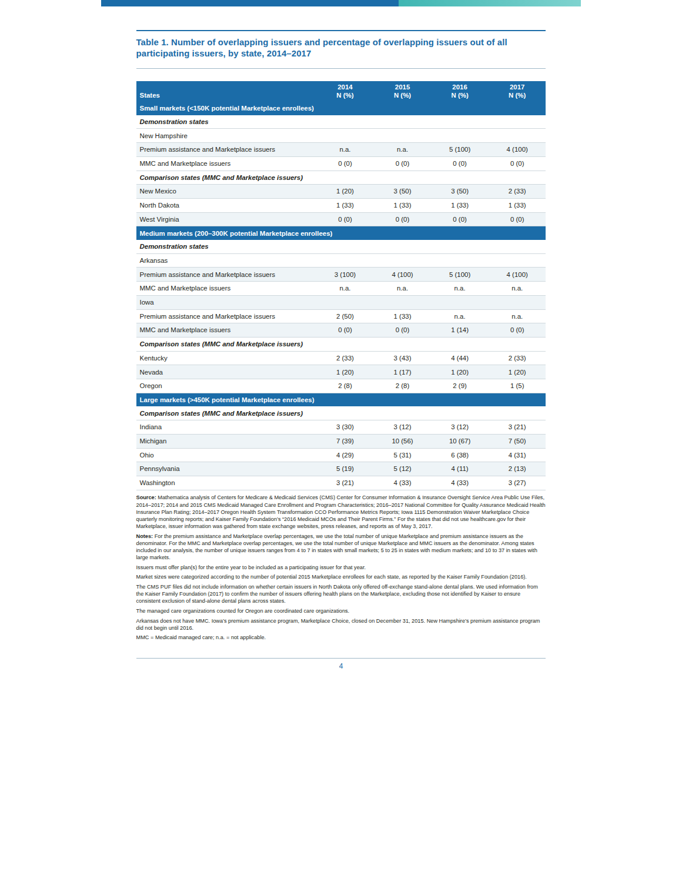Table 1. Number of overlapping issuers and percentage of overlapping issuers out of all participating issuers, by state, 2014–2017
| States | 2014 N (%) | 2015 N (%) | 2016 N (%) | 2017 N (%) |
| --- | --- | --- | --- | --- |
| Small markets (<150K potential Marketplace enrollees) |
| Demonstration states |
| New Hampshire | | | | |
| Premium assistance and Marketplace issuers | n.a. | n.a. | 5 (100) | 4 (100) |
| MMC and Marketplace issuers | 0 (0) | 0 (0) | 0 (0) | 0 (0) |
| Comparison states (MMC and Marketplace issuers) |
| New Mexico | 1 (20) | 3 (50) | 3 (50) | 2 (33) |
| North Dakota | 1 (33) | 1 (33) | 1 (33) | 1 (33) |
| West Virginia | 0 (0) | 0 (0) | 0 (0) | 0 (0) |
| Medium markets (200–300K potential Marketplace enrollees) |
| Demonstration states |
| Arkansas | | | | |
| Premium assistance and Marketplace issuers | 3 (100) | 4 (100) | 5 (100) | 4 (100) |
| MMC and Marketplace issuers | n.a. | n.a. | n.a. | n.a. |
| Iowa | | | | |
| Premium assistance and Marketplace issuers | 2 (50) | 1 (33) | n.a. | n.a. |
| MMC and Marketplace issuers | 0 (0) | 0 (0) | 1 (14) | 0 (0) |
| Comparison states (MMC and Marketplace issuers) |
| Kentucky | 2 (33) | 3 (43) | 4 (44) | 2 (33) |
| Nevada | 1 (20) | 1 (17) | 1 (20) | 1 (20) |
| Oregon | 2 (8) | 2 (8) | 2 (9) | 1 (5) |
| Large markets (>450K potential Marketplace enrollees) |
| Comparison states (MMC and Marketplace issuers) |
| Indiana | 3 (30) | 3 (12) | 3 (12) | 3 (21) |
| Michigan | 7 (39) | 10 (56) | 10 (67) | 7 (50) |
| Ohio | 4 (29) | 5 (31) | 6 (38) | 4 (31) |
| Pennsylvania | 5 (19) | 5 (12) | 4 (11) | 2 (13) |
| Washington | 3 (21) | 4 (33) | 4 (33) | 3 (27) |
Source: Mathematica analysis of Centers for Medicare & Medicaid Services (CMS) Center for Consumer Information & Insurance Oversight Service Area Public Use Files, 2014–2017; 2014 and 2015 CMS Medicaid Managed Care Enrollment and Program Characteristics; 2016–2017 National Committee for Quality Assurance Medicaid Health Insurance Plan Rating; 2014–2017 Oregon Health System Transformation CCO Performance Metrics Reports; Iowa 1115 Demonstration Waiver Marketplace Choice quarterly monitoring reports; and Kaiser Family Foundation’s “2016 Medicaid MCOs and Their Parent Firms.” For the states that did not use healthcare.gov for their Marketplace, issuer information was gathered from state exchange websites, press releases, and reports as of May 3, 2017.
Notes: For the premium assistance and Marketplace overlap percentages, we use the total number of unique Marketplace and premium assistance issuers as the denominator. For the MMC and Marketplace overlap percentages, we use the total number of unique Marketplace and MMC issuers as the denominator. Among states included in our analysis, the number of unique issuers ranges from 4 to 7 in states with small markets; 5 to 25 in states with medium markets; and 10 to 37 in states with large markets.
Issuers must offer plan(s) for the entire year to be included as a participating issuer for that year.
Market sizes were categorized according to the number of potential 2015 Marketplace enrollees for each state, as reported by the Kaiser Family Foundation (2016).
The CMS PUF files did not include information on whether certain issuers in North Dakota only offered off-exchange stand-alone dental plans. We used information from the Kaiser Family Foundation (2017) to confirm the number of issuers offering health plans on the Marketplace, excluding those not identified by Kaiser to ensure consistent exclusion of stand-alone dental plans across states.
The managed care organizations counted for Oregon are coordinated care organizations.
Arkansas does not have MMC. Iowa’s premium assistance program, Marketplace Choice, closed on December 31, 2015. New Hampshire’s premium assistance program did not begin until 2016.
MMC = Medicaid managed care; n.a. = not applicable.
4